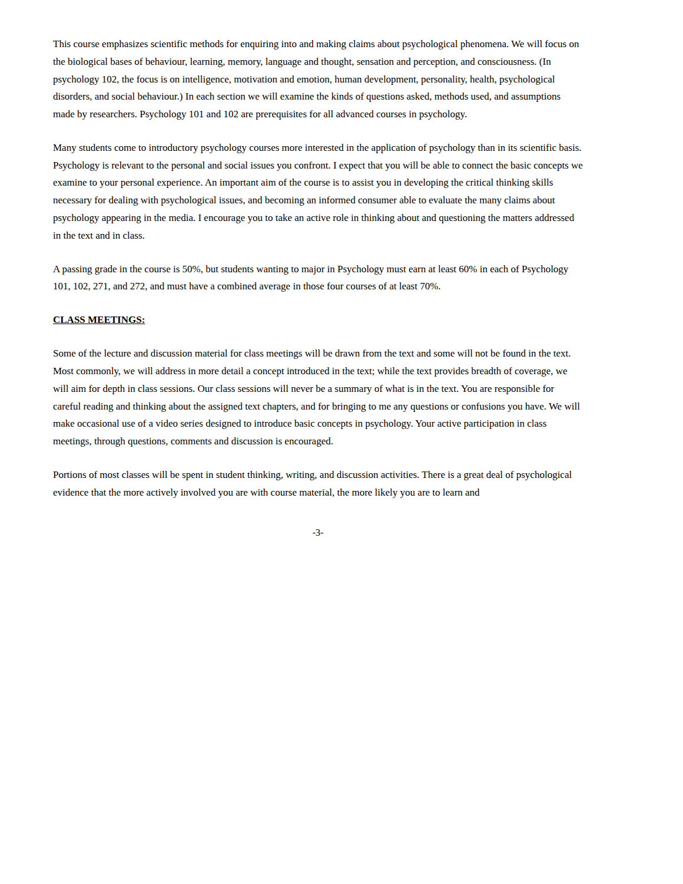This course emphasizes scientific methods for enquiring into and making claims about psychological phenomena. We will focus on the biological bases of behaviour, learning, memory, language and thought, sensation and perception, and consciousness. (In psychology 102, the focus is on intelligence, motivation and emotion, human development, personality, health, psychological disorders, and social behaviour.) In each section we will examine the kinds of questions asked, methods used, and assumptions made by researchers. Psychology 101 and 102 are prerequisites for all advanced courses in psychology.
Many students come to introductory psychology courses more interested in the application of psychology than in its scientific basis. Psychology is relevant to the personal and social issues you confront. I expect that you will be able to connect the basic concepts we examine to your personal experience. An important aim of the course is to assist you in developing the critical thinking skills necessary for dealing with psychological issues, and becoming an informed consumer able to evaluate the many claims about psychology appearing in the media. I encourage you to take an active role in thinking about and questioning the matters addressed in the text and in class.
A passing grade in the course is 50%, but students wanting to major in Psychology must earn at least 60% in each of Psychology 101, 102, 271, and 272, and must have a combined average in those four courses of at least 70%.
CLASS MEETINGS:
Some of the lecture and discussion material for class meetings will be drawn from the text and some will not be found in the text. Most commonly, we will address in more detail a concept introduced in the text; while the text provides breadth of coverage, we will aim for depth in class sessions. Our class sessions will never be a summary of what is in the text. You are responsible for careful reading and thinking about the assigned text chapters, and for bringing to me any questions or confusions you have. We will make occasional use of a video series designed to introduce basic concepts in psychology. Your active participation in class meetings, through questions, comments and discussion is encouraged.
Portions of most classes will be spent in student thinking, writing, and discussion activities. There is a great deal of psychological evidence that the more actively involved you are with course material, the more likely you are to learn and
-3-